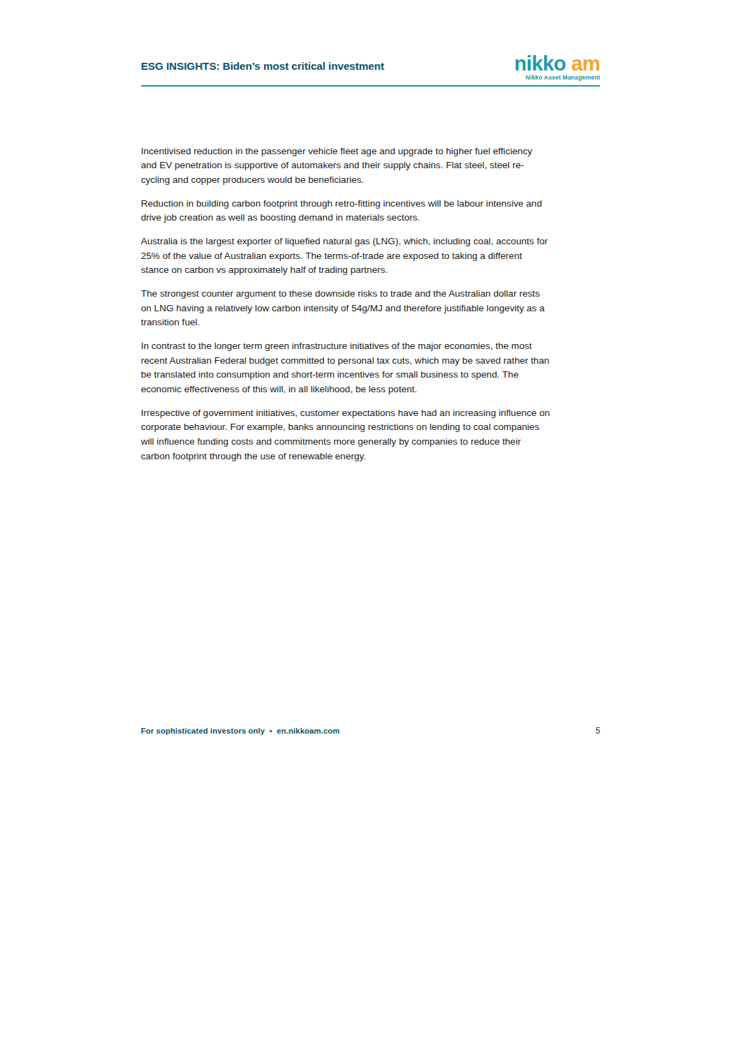ESG INSIGHTS: Biden’s most critical investment
nikko am
Nikko Asset Management
Incentivised reduction in the passenger vehicle fleet age and upgrade to higher fuel efficiency and EV penetration is supportive of automakers and their supply chains. Flat steel, steel re-cycling and copper producers would be beneficiaries.
Reduction in building carbon footprint through retro-fitting incentives will be labour intensive and drive job creation as well as boosting demand in materials sectors.
Australia is the largest exporter of liquefied natural gas (LNG), which, including coal, accounts for 25% of the value of Australian exports. The terms-of-trade are exposed to taking a different stance on carbon vs approximately half of trading partners.
The strongest counter argument to these downside risks to trade and the Australian dollar rests on LNG having a relatively low carbon intensity of 54g/MJ and therefore justifiable longevity as a transition fuel.
In contrast to the longer term green infrastructure initiatives of the major economies, the most recent Australian Federal budget committed to personal tax cuts, which may be saved rather than be translated into consumption and short-term incentives for small business to spend. The economic effectiveness of this will, in all likelihood, be less potent.
Irrespective of government initiatives, customer expectations have had an increasing influence on corporate behaviour. For example, banks announcing restrictions on lending to coal companies will influence funding costs and commitments more generally by companies to reduce their carbon footprint through the use of renewable energy.
For sophisticated investors only • en.nikkoam.com
5